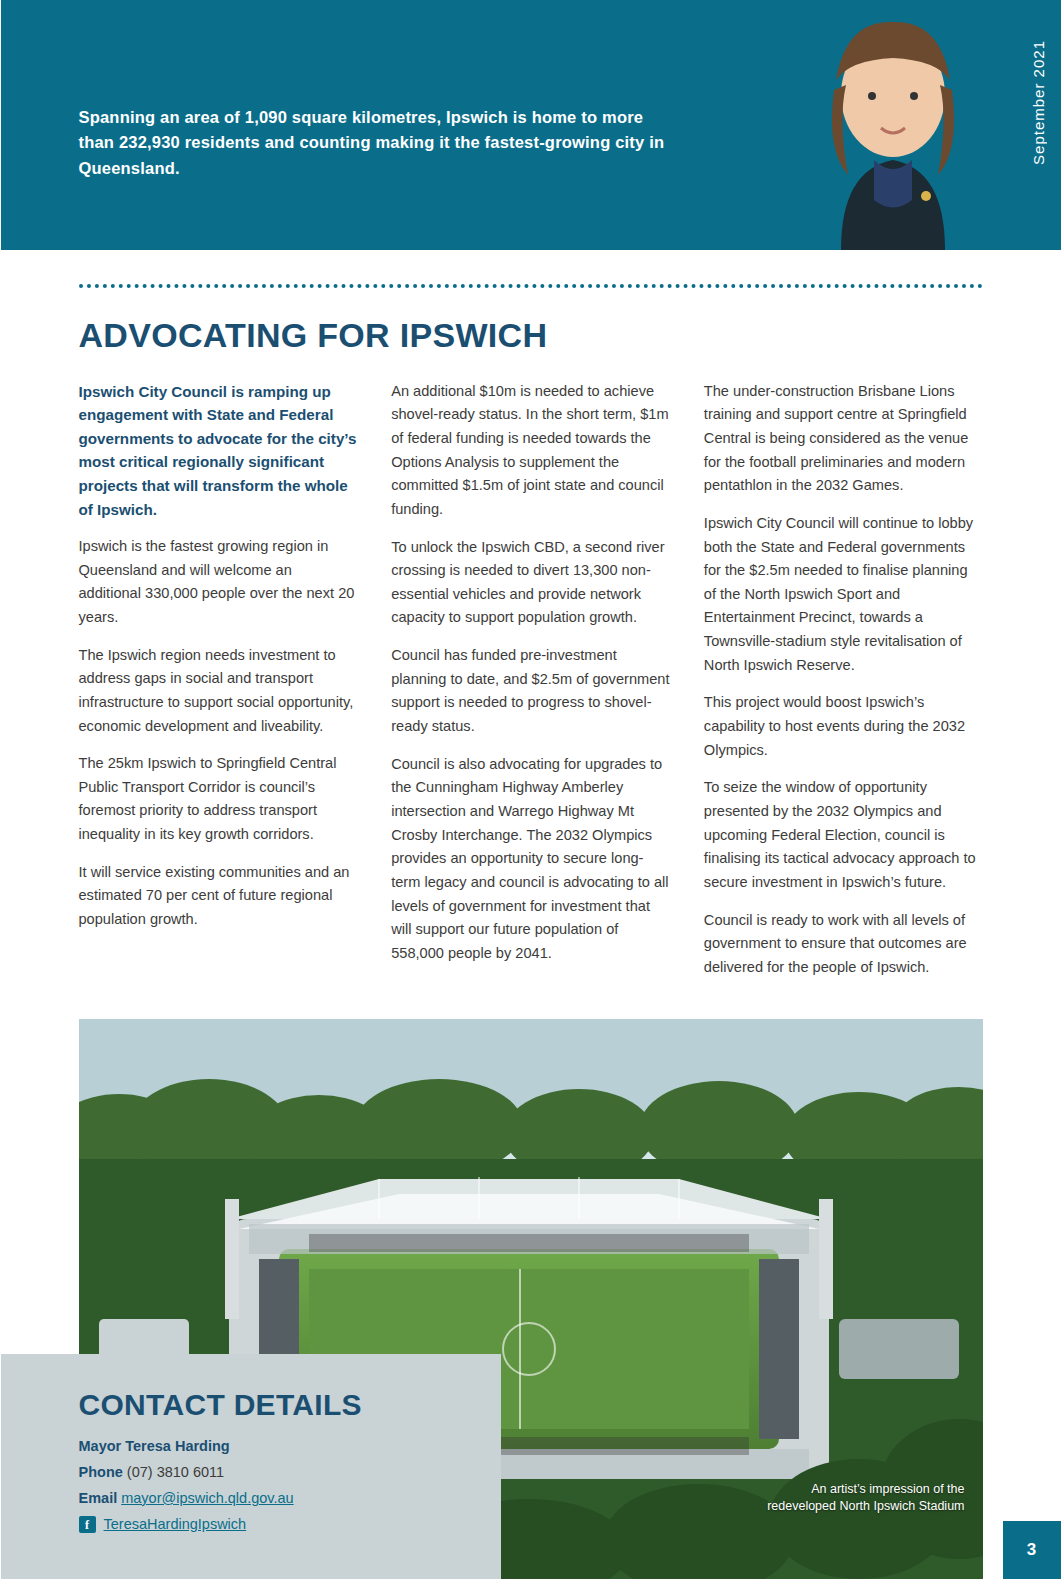Spanning an area of 1,090 square kilometres, Ipswich is home to more than 232,930 residents and counting making it the fastest-growing city in Queensland.
September 2021
Advocating for Ipswich
Ipswich City Council is ramping up engagement with State and Federal governments to advocate for the city’s most critical regionally significant projects that will transform the whole of Ipswich.
Ipswich is the fastest growing region in Queensland and will welcome an additional 330,000 people over the next 20 years.
The Ipswich region needs investment to address gaps in social and transport infrastructure to support social opportunity, economic development and liveability.
The 25km Ipswich to Springfield Central Public Transport Corridor is council’s foremost priority to address transport inequality in its key growth corridors.
It will service existing communities and an estimated 70 per cent of future regional population growth.
An additional $10m is needed to achieve shovel-ready status. In the short term, $1m of federal funding is needed towards the Options Analysis to supplement the committed $1.5m of joint state and council funding.
To unlock the Ipswich CBD, a second river crossing is needed to divert 13,300 non-essential vehicles and provide network capacity to support population growth.
Council has funded pre-investment planning to date, and $2.5m of government support is needed to progress to shovel-ready status.
Council is also advocating for upgrades to the Cunningham Highway Amberley intersection and Warrego Highway Mt Crosby Interchange. The 2032 Olympics provides an opportunity to secure long-term legacy and council is advocating to all levels of government for investment that will support our future population of 558,000 people by 2041.
The under-construction Brisbane Lions training and support centre at Springfield Central is being considered as the venue for the football preliminaries and modern pentathlon in the 2032 Games.
Ipswich City Council will continue to lobby both the State and Federal governments for the $2.5m needed to finalise planning of the North Ipswich Sport and Entertainment Precinct, towards a Townsville-stadium style revitalisation of North Ipswich Reserve.
This project would boost Ipswich’s capability to host events during the 2032 Olympics.
To seize the window of opportunity presented by the 2032 Olympics and upcoming Federal Election, council is finalising its tactical advocacy approach to secure investment in Ipswich’s future.
Council is ready to work with all levels of government to ensure that outcomes are delivered for the people of Ipswich.
An artist’s impression of the
redeveloped North Ipswich Stadium
Contact Details
Mayor Teresa Harding
Phone (07) 3810 6011
Email mayor@ipswich.qld.gov.au
f TeresaHardingIpswich
3